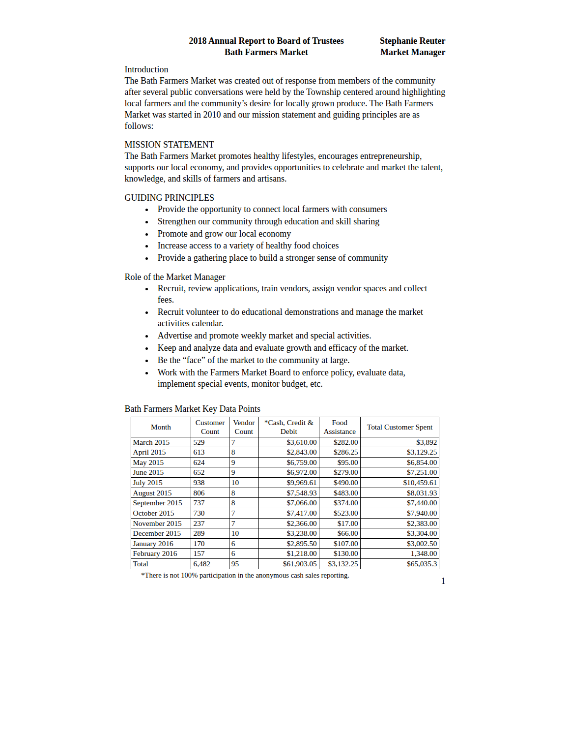2018 Annual Report to Board of Trustees Bath Farmers Market
Stephanie Reuter Market Manager
Introduction
The Bath Farmers Market was created out of response from members of the community after several public conversations were held by the Township centered around highlighting local farmers and the community’s desire for locally grown produce. The Bath Farmers Market was started in 2010 and our mission statement and guiding principles are as follows:
MISSION STATEMENT
The Bath Farmers Market promotes healthy lifestyles, encourages entrepreneurship, supports our local economy, and provides opportunities to celebrate and market the talent, knowledge, and skills of farmers and artisans.
GUIDING PRINCIPLES
Provide the opportunity to connect local farmers with consumers
Strengthen our community through education and skill sharing
Promote and grow our local economy
Increase access to a variety of healthy food choices
Provide a gathering place to build a stronger sense of community
Role of the Market Manager
Recruit, review applications, train vendors, assign vendor spaces and collect fees.
Recruit volunteer to do educational demonstrations and manage the market activities calendar.
Advertise and promote weekly market and special activities.
Keep and analyze data and evaluate growth and efficacy of the market.
Be the “face” of the market to the community at large.
Work with the Farmers Market Board to enforce policy, evaluate data, implement special events, monitor budget, etc.
Bath Farmers Market Key Data Points
| Month | Customer Count | Vendor Count | *Cash, Credit & Debit | Food Assistance | Total Customer Spent |
| --- | --- | --- | --- | --- | --- |
| March 2015 | 529 | 7 | $3,610.00 | $282.00 | $3,892 |
| April 2015 | 613 | 8 | $2,843.00 | $286.25 | $3,129.25 |
| May 2015 | 624 | 9 | $6,759.00 | $95.00 | $6,854.00 |
| June 2015 | 652 | 9 | $6,972.00 | $279.00 | $7,251.00 |
| July 2015 | 938 | 10 | $9,969.61 | $490.00 | $10,459.61 |
| August 2015 | 806 | 8 | $7,548.93 | $483.00 | $8,031.93 |
| September 2015 | 737 | 8 | $7,066.00 | $374.00 | $7,440.00 |
| October 2015 | 730 | 7 | $7,417.00 | $523.00 | $7,940.00 |
| November 2015 | 237 | 7 | $2,366.00 | $17.00 | $2,383.00 |
| December 2015 | 289 | 10 | $3,238.00 | $66.00 | $3,304.00 |
| January 2016 | 170 | 6 | $2,895.50 | $107.00 | $3,002.50 |
| February 2016 | 157 | 6 | $1,218.00 | $130.00 | 1,348.00 |
| Total | 6,482 | 95 | $61,903.05 | $3,132.25 | $65,035.3 |
*There is not 100% participation in the anonymous cash sales reporting.
1